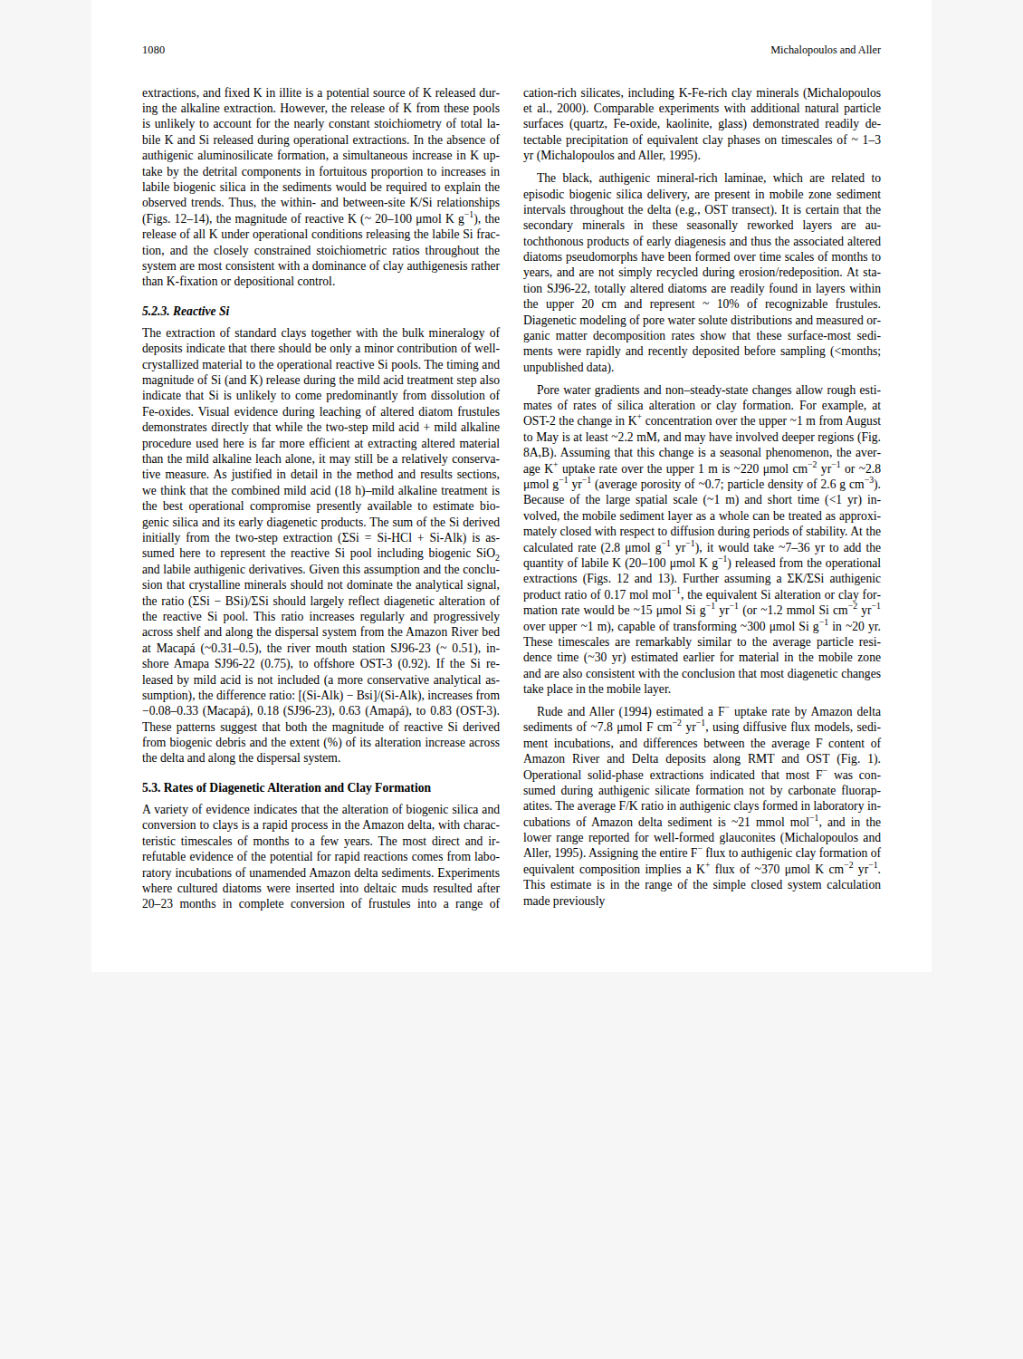1080 Michalopoulos and Aller
extractions, and fixed K in illite is a potential source of K released during the alkaline extraction. However, the release of K from these pools is unlikely to account for the nearly constant stoichiometry of total labile K and Si released during operational extractions. In the absence of authigenic aluminosilicate formation, a simultaneous increase in K uptake by the detrital components in fortuitous proportion to increases in labile biogenic silica in the sediments would be required to explain the observed trends. Thus, the within- and between-site K/Si relationships (Figs. 12–14), the magnitude of reactive K (~ 20–100 μmol K g−1), the release of all K under operational conditions releasing the labile Si fraction, and the closely constrained stoichiometric ratios throughout the system are most consistent with a dominance of clay authigenesis rather than K-fixation or depositional control.
5.2.3. Reactive Si
The extraction of standard clays together with the bulk mineralogy of deposits indicate that there should be only a minor contribution of well-crystallized material to the operational reactive Si pools. The timing and magnitude of Si (and K) release during the mild acid treatment step also indicate that Si is unlikely to come predominantly from dissolution of Fe-oxides. Visual evidence during leaching of altered diatom frustules demonstrates directly that while the two-step mild acid + mild alkaline procedure used here is far more efficient at extracting altered material than the mild alkaline leach alone, it may still be a relatively conservative measure. As justified in detail in the method and results sections, we think that the combined mild acid (18 h)–mild alkaline treatment is the best operational compromise presently available to estimate biogenic silica and its early diagenetic products. The sum of the Si derived initially from the two-step extraction (ΣSi = Si-HCl + Si-Alk) is assumed here to represent the reactive Si pool including biogenic SiO2 and labile authigenic derivatives. Given this assumption and the conclusion that crystalline minerals should not dominate the analytical signal, the ratio (ΣSi − BSi)/ΣSi should largely reflect diagenetic alteration of the reactive Si pool. This ratio increases regularly and progressively across shelf and along the dispersal system from the Amazon River bed at Macapá (~0.31–0.5), the river mouth station SJ96-23 (~ 0.51), inshore Amapa SJ96-22 (0.75), to offshore OST-3 (0.92). If the Si released by mild acid is not included (a more conservative analytical assumption), the difference ratio: [(Si-Alk) − Bsi]/(Si-Alk), increases from −0.08–0.33 (Macapá), 0.18 (SJ96-23), 0.63 (Amapá), to 0.83 (OST-3). These patterns suggest that both the magnitude of reactive Si derived from biogenic debris and the extent (%) of its alteration increase across the delta and along the dispersal system.
5.3. Rates of Diagenetic Alteration and Clay Formation
A variety of evidence indicates that the alteration of biogenic silica and conversion to clays is a rapid process in the Amazon delta, with characteristic timescales of months to a few years. The most direct and irrefutable evidence of the potential for rapid reactions comes from laboratory incubations of unamended Amazon delta sediments. Experiments where cultured diatoms were inserted into deltaic muds resulted after 20–23 months in complete conversion of frustules into a range of cation-rich silicates, including K-Fe-rich clay minerals (Michalopoulos et al., 2000). Comparable experiments with additional natural particle surfaces (quartz, Fe-oxide, kaolinite, glass) demonstrated readily detectable precipitation of equivalent clay phases on timescales of ~ 1–3 yr (Michalopoulos and Aller, 1995).
The black, authigenic mineral-rich laminae, which are related to episodic biogenic silica delivery, are present in mobile zone sediment intervals throughout the delta (e.g., OST transect). It is certain that the secondary minerals in these seasonally reworked layers are autochthonous products of early diagenesis and thus the associated altered diatoms pseudomorphs have been formed over time scales of months to years, and are not simply recycled during erosion/redeposition. At station SJ96-22, totally altered diatoms are readily found in layers within the upper 20 cm and represent ~ 10% of recognizable frustules. Diagenetic modeling of pore water solute distributions and measured organic matter decomposition rates show that these surface-most sediments were rapidly and recently deposited before sampling (<months; unpublished data).
Pore water gradients and non–steady-state changes allow rough estimates of rates of silica alteration or clay formation. For example, at OST-2 the change in K+ concentration over the upper ~1 m from August to May is at least ~2.2 mM, and may have involved deeper regions (Fig. 8A,B). Assuming that this change is a seasonal phenomenon, the average K+ uptake rate over the upper 1 m is ~220 μmol cm−2 yr−1 or ~2.8 μmol g−1 yr−1 (average porosity of ~0.7; particle density of 2.6 g cm−3). Because of the large spatial scale (~1 m) and short time (<1 yr) involved, the mobile sediment layer as a whole can be treated as approximately closed with respect to diffusion during periods of stability. At the calculated rate (2.8 μmol g−1 yr−1), it would take ~7–36 yr to add the quantity of labile K (20–100 μmol K g−1) released from the operational extractions (Figs. 12 and 13). Further assuming a ΣK/ΣSi authigenic product ratio of 0.17 mol mol−1, the equivalent Si alteration or clay formation rate would be ~15 μmol Si g−1 yr−1 (or ~1.2 mmol Si cm−2 yr−1 over upper ~1 m), capable of transforming ~300 μmol Si g−1 in ~20 yr. These timescales are remarkably similar to the average particle residence time (~30 yr) estimated earlier for material in the mobile zone and are also consistent with the conclusion that most diagenetic changes take place in the mobile layer.
Rude and Aller (1994) estimated a F− uptake rate by Amazon delta sediments of ~7.8 μmol F cm−2 yr−1, using diffusive flux models, sediment incubations, and differences between the average F content of Amazon River and Delta deposits along RMT and OST (Fig. 1). Operational solid-phase extractions indicated that most F− was consumed during authigenic silicate formation not by carbonate fluorapatites. The average F/K ratio in authigenic clays formed in laboratory incubations of Amazon delta sediment is ~21 mmol mol−1, and in the lower range reported for well-formed glauconites (Michalopoulos and Aller, 1995). Assigning the entire F− flux to authigenic clay formation of equivalent composition implies a K+ flux of ~370 μmol K cm−2 yr−1. This estimate is in the range of the simple closed system calculation made previously